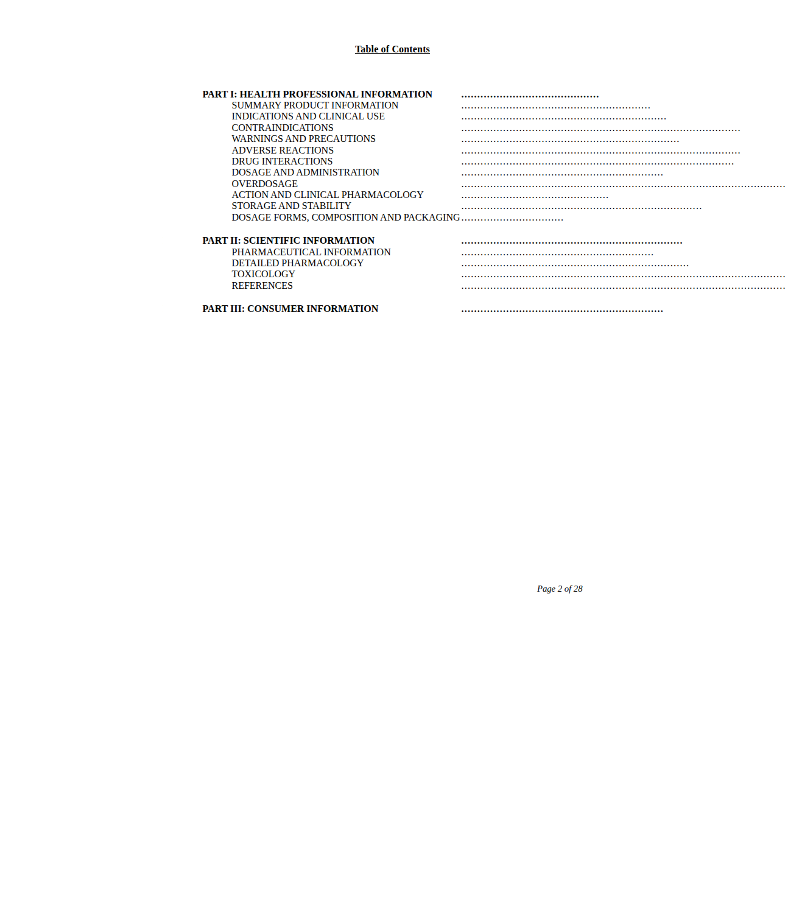Table of Contents
| PART I: HEALTH PROFESSIONAL INFORMATION | ........................................... | 3 |
| SUMMARY PRODUCT INFORMATION | ........................................................... | 3 |
| INDICATIONS AND CLINICAL USE | ................................................................ | 3 |
| CONTRAINDICATIONS | ....................................................................................... | 3 |
| WARNINGS AND PRECAUTIONS | .................................................................... | 4 |
| ADVERSE REACTIONS | ....................................................................................... | 7 |
| DRUG INTERACTIONS | ..................................................................................... | 10 |
| DOSAGE AND ADMINISTRATION | ............................................................... | 12 |
| OVERDOSAGE | ..................................................................................................... | 14 |
| ACTION AND CLINICAL PHARMACOLOGY | .............................................. | 17 |
| STORAGE AND STABILITY | ........................................................................... | 19 |
| DOSAGE FORMS, COMPOSITION AND PACKAGING | ................................ | 19 |
| PART II: SCIENTIFIC INFORMATION | ..................................................................... | 20 |
| PHARMACEUTICAL INFORMATION | ............................................................ | 20 |
| DETAILED PHARMACOLOGY | ....................................................................... | 20 |
| TOXICOLOGY | ..................................................................................................... | 21 |
| REFERENCES | ..................................................................................................... | 22 |
| PART III: CONSUMER INFORMATION | ............................................................... | 26 |
Page 2 of 28